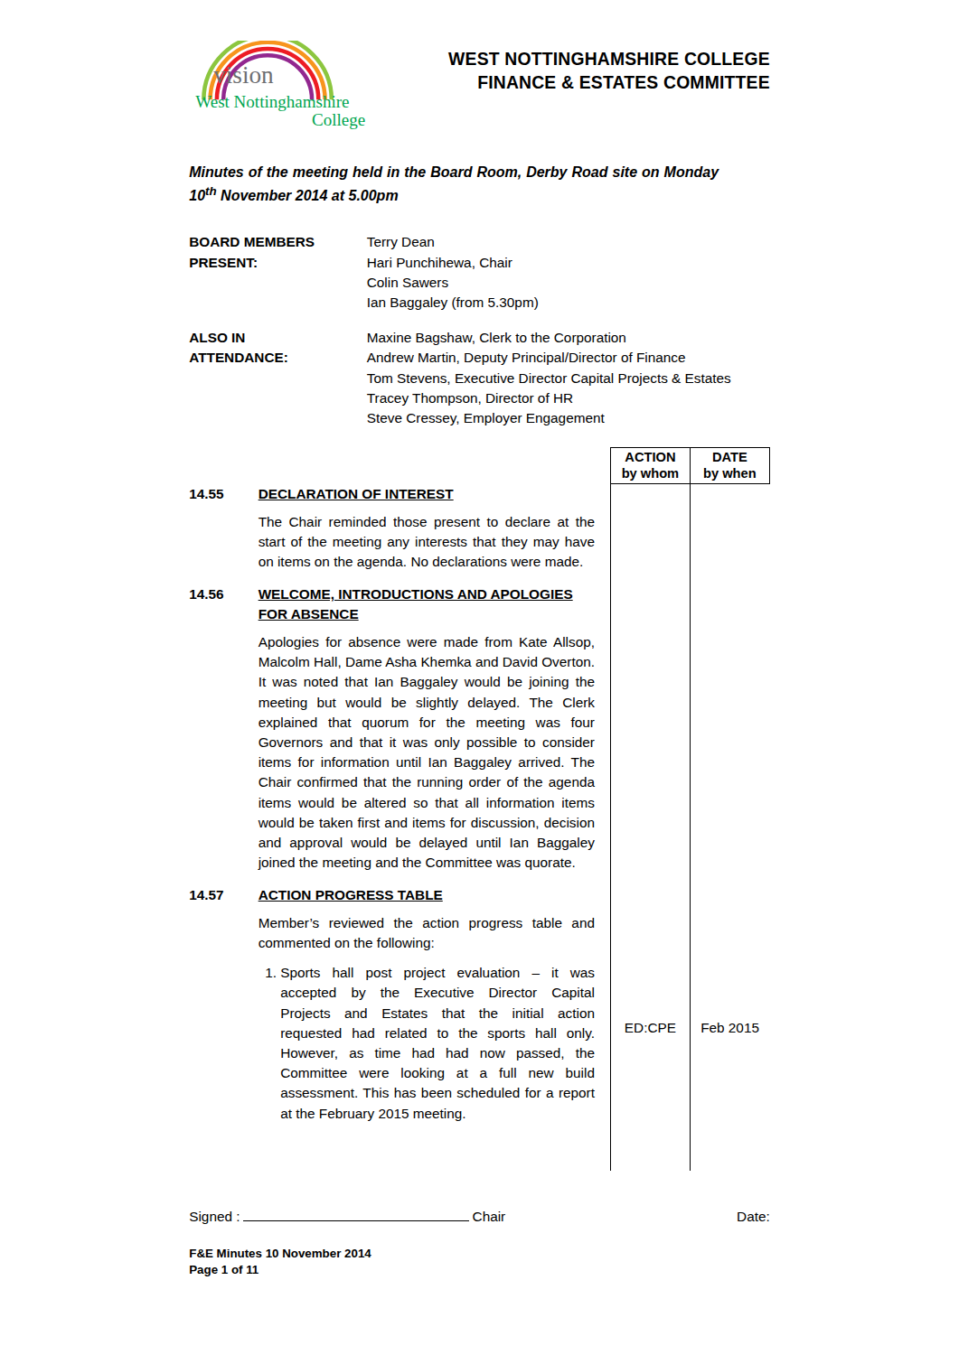vision West Nottinghamshire College
WEST NOTTINGHAMSHIRE COLLEGE
FINANCE & ESTATES COMMITTEE
Minutes of the meeting held in the Board Room, Derby Road site on Monday 10th November 2014 at 5.00pm
| BOARD MEMBERS PRESENT: | Terry Dean Hari Punchihewa, Chair Colin Sawers Ian Baggaley (from 5.30pm) |
| ALSO IN ATTENDANCE: | Maxine Bagshaw, Clerk to the Corporation Andrew Martin, Deputy Principal/Director of Finance Tom Stevens, Executive Director Capital Projects & Estates Tracey Thompson, Director of HR Steve Cressey, Employer Engagement |
| | | ACTION by whom | DATE by when |
| 14.55 | DECLARATION OF INTEREST The Chair reminded those present to declare at the start of the meeting any interests that they may have on items on the agenda. No declarations were made. | | |
| 14.56 | WELCOME, INTRODUCTIONS AND APOLOGIES FOR ABSENCE Apologies for absence were made from Kate Allsop, Malcolm Hall, Dame Asha Khemka and David Overton. It was noted that Ian Baggaley would be joining the meeting but would be slightly delayed. The Clerk explained that quorum for the meeting was four Governors and that it was only possible to consider items for information until Ian Baggaley arrived. The Chair confirmed that the running order of the agenda items would be altered so that all information items would be taken first and items for discussion, decision and approval would be delayed until Ian Baggaley joined the meeting and the Committee was quorate. | | |
| 14.57 | ACTION PROGRESS TABLE Member’s reviewed the action progress table and commented on the following: Sports hall post project evaluation – it was accepted by the Executive Director Capital Projects and Estates that the initial action requested had related to the sports hall only. However, as time had had now passed, the Committee were looking at a full new build assessment. This has been scheduled for a report at the February 2015 meeting. | ED:CPE | Feb 2015 |
Signed : Chair Date:
F&E Minutes 10 November 2014
Page 1 of 11